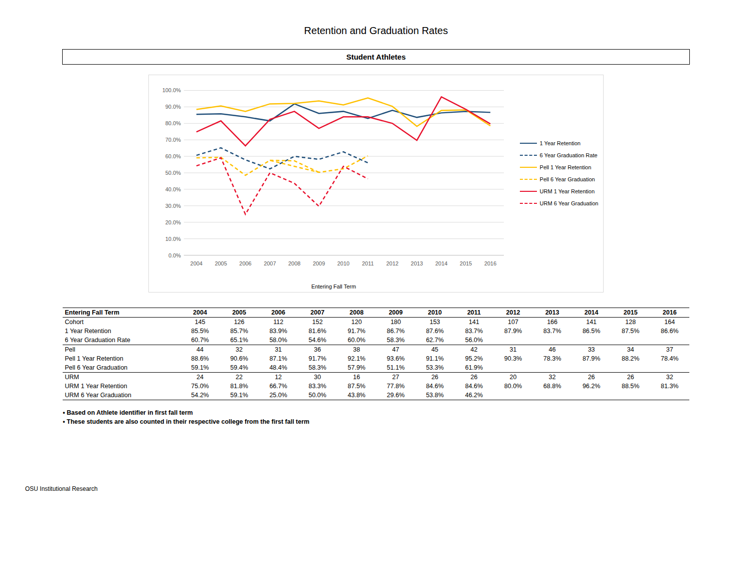Retention and Graduation Rates
Student Athletes
100.0% 90.0% 80.0% 70.0% 60.0% 50.0% 40.0% 30.0% 20.0% 10.0% 0.0% 2004 2005 2006 2007 2008 2009 2010 2011 2012 2013 2014 2015 2016
Entering Fall Term
1 Year Retention
6 Year Graduation Rate
Pell 1 Year Retention
Pell 6 Year Graduation
URM 1 Year Retention
URM 6 Year Graduation
| Entering Fall Term | 2004 | 2005 | 2006 | 2007 | 2008 | 2009 | 2010 | 2011 | 2012 | 2013 | 2014 | 2015 | 2016 |
| --- | --- | --- | --- | --- | --- | --- | --- | --- | --- | --- | --- | --- | --- |
| Cohort | 145 | 126 | 112 | 152 | 120 | 180 | 153 | 141 | 107 | 166 | 141 | 128 | 164 |
| 1 Year Retention | 85.5% | 85.7% | 83.9% | 81.6% | 91.7% | 86.7% | 87.6% | 83.7% | 87.9% | 83.7% | 86.5% | 87.5% | 86.6% |
| 6 Year Graduation Rate | 60.7% | 65.1% | 58.0% | 54.6% | 60.0% | 58.3% | 62.7% | 56.0% | | | | | |
| Pell | 44 | 32 | 31 | 36 | 38 | 47 | 45 | 42 | 31 | 46 | 33 | 34 | 37 |
| Pell 1 Year Retention | 88.6% | 90.6% | 87.1% | 91.7% | 92.1% | 93.6% | 91.1% | 95.2% | 90.3% | 78.3% | 87.9% | 88.2% | 78.4% |
| Pell 6 Year Graduation | 59.1% | 59.4% | 48.4% | 58.3% | 57.9% | 51.1% | 53.3% | 61.9% | | | | | |
| URM | 24 | 22 | 12 | 30 | 16 | 27 | 26 | 26 | 20 | 32 | 26 | 26 | 32 |
| URM 1 Year Retention | 75.0% | 81.8% | 66.7% | 83.3% | 87.5% | 77.8% | 84.6% | 84.6% | 80.0% | 68.8% | 96.2% | 88.5% | 81.3% |
| URM 6 Year Graduation | 54.2% | 59.1% | 25.0% | 50.0% | 43.8% | 29.6% | 53.8% | 46.2% | | | | | |
• Based on Athlete identifier in first fall term
• These students are also counted in their respective college from the first fall term
OSU Institutional Research